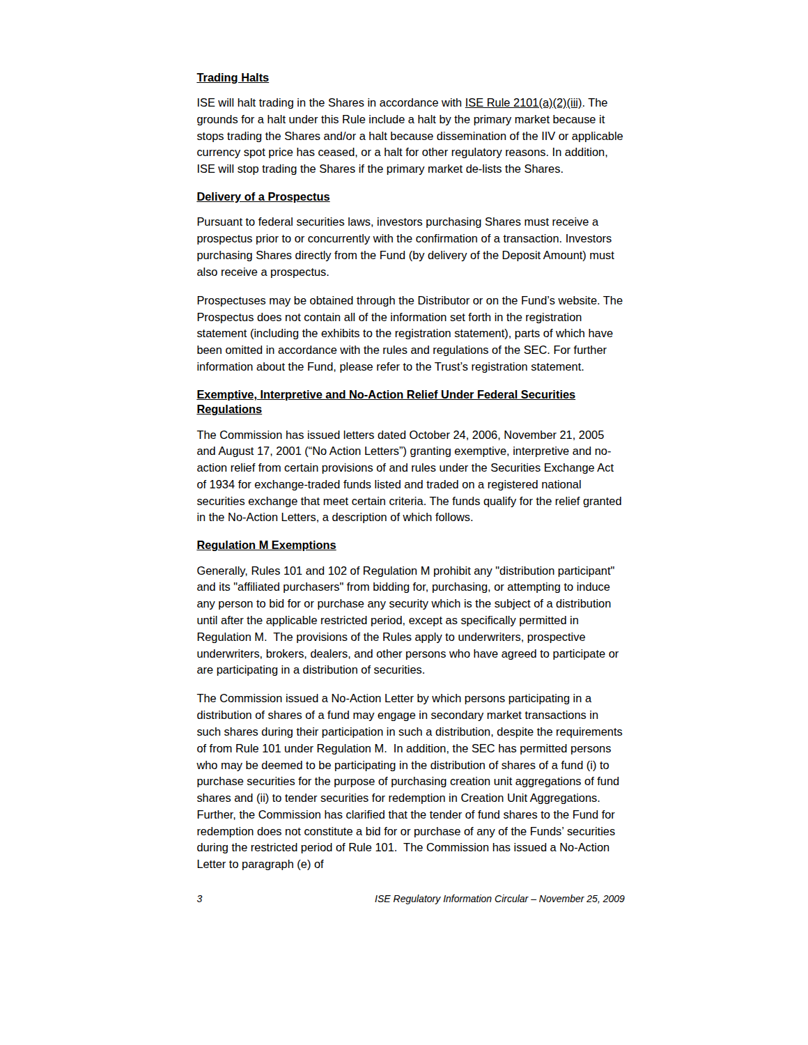Trading Halts
ISE will halt trading in the Shares in accordance with ISE Rule 2101(a)(2)(iii). The grounds for a halt under this Rule include a halt by the primary market because it stops trading the Shares and/or a halt because dissemination of the IIV or applicable currency spot price has ceased, or a halt for other regulatory reasons. In addition, ISE will stop trading the Shares if the primary market de-lists the Shares.
Delivery of a Prospectus
Pursuant to federal securities laws, investors purchasing Shares must receive a prospectus prior to or concurrently with the confirmation of a transaction. Investors purchasing Shares directly from the Fund (by delivery of the Deposit Amount) must also receive a prospectus.
Prospectuses may be obtained through the Distributor or on the Fund’s website. The Prospectus does not contain all of the information set forth in the registration statement (including the exhibits to the registration statement), parts of which have been omitted in accordance with the rules and regulations of the SEC. For further information about the Fund, please refer to the Trust’s registration statement.
Exemptive, Interpretive and No-Action Relief Under Federal Securities Regulations
The Commission has issued letters dated October 24, 2006, November 21, 2005 and August 17, 2001 (“No Action Letters”) granting exemptive, interpretive and no-action relief from certain provisions of and rules under the Securities Exchange Act of 1934 for exchange-traded funds listed and traded on a registered national securities exchange that meet certain criteria. The funds qualify for the relief granted in the No-Action Letters, a description of which follows.
Regulation M Exemptions
Generally, Rules 101 and 102 of Regulation M prohibit any "distribution participant" and its "affiliated purchasers" from bidding for, purchasing, or attempting to induce any person to bid for or purchase any security which is the subject of a distribution until after the applicable restricted period, except as specifically permitted in Regulation M. The provisions of the Rules apply to underwriters, prospective underwriters, brokers, dealers, and other persons who have agreed to participate or are participating in a distribution of securities.
The Commission issued a No-Action Letter by which persons participating in a distribution of shares of a fund may engage in secondary market transactions in such shares during their participation in such a distribution, despite the requirements of from Rule 101 under Regulation M. In addition, the SEC has permitted persons who may be deemed to be participating in the distribution of shares of a fund (i) to purchase securities for the purpose of purchasing creation unit aggregations of fund shares and (ii) to tender securities for redemption in Creation Unit Aggregations. Further, the Commission has clarified that the tender of fund shares to the Fund for redemption does not constitute a bid for or purchase of any of the Funds’ securities during the restricted period of Rule 101. The Commission has issued a No-Action Letter to paragraph (e) of
3 ISE Regulatory Information Circular – November 25, 2009